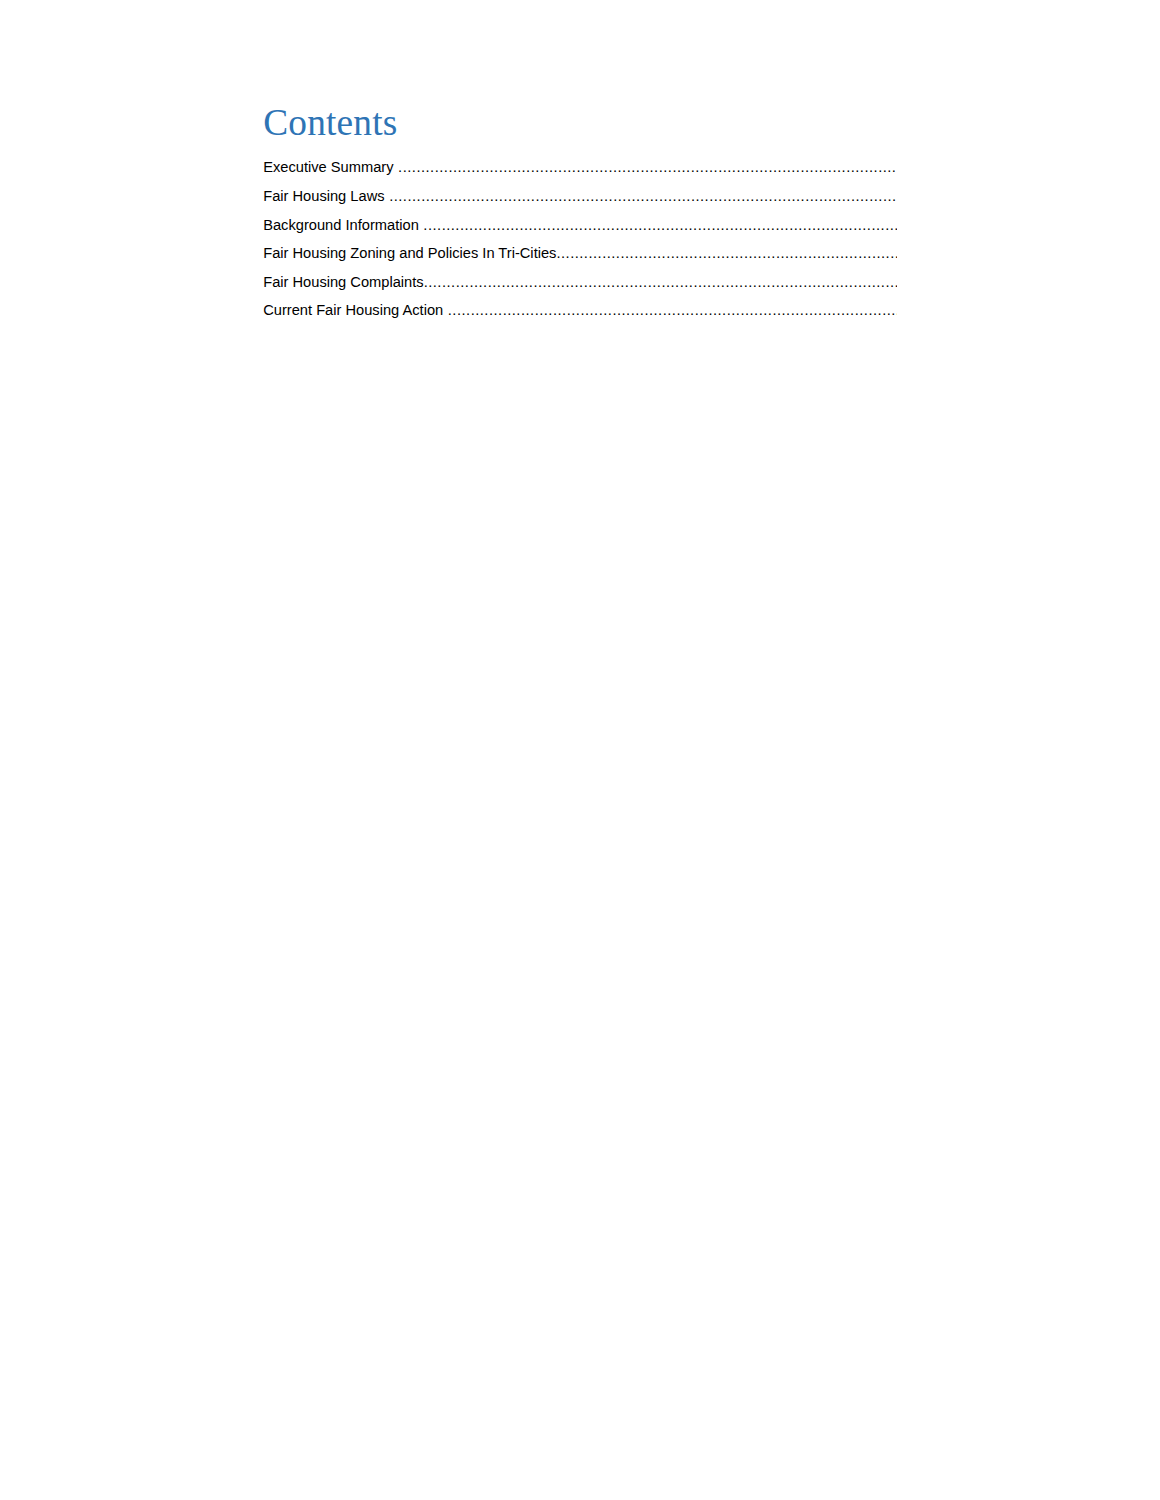Contents
Executive Summary .............................................................................................................................. 3
Fair Housing Laws .................................................................................................................................... 5
Background Information ........................................................................................................................ 7
Fair Housing Zoning and Policies In Tri-Cities................................................................................................ 19
Fair Housing Complaints......................................................................................................................... 23
Current Fair Housing Action .................................................................................................................... 26